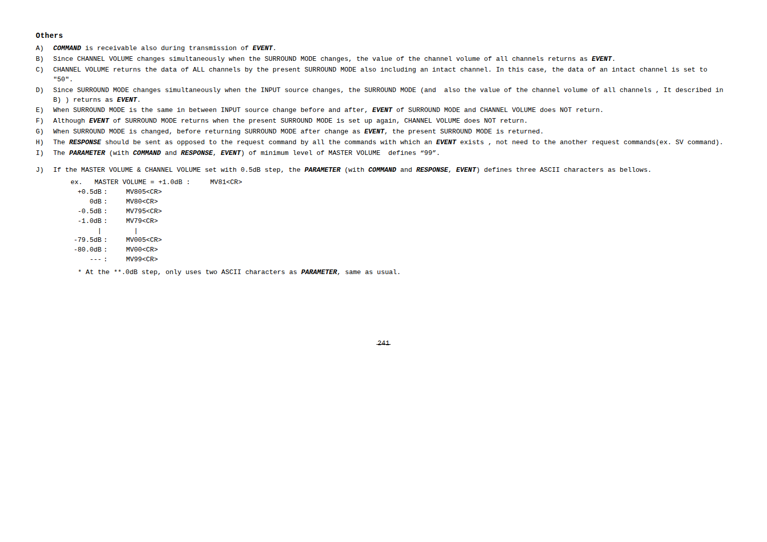Others
A) COMMAND is receivable also during transmission of EVENT.
B) Since CHANNEL VOLUME changes simultaneously when the SURROUND MODE changes, the value of the channel volume of all channels returns as EVENT.
C) CHANNEL VOLUME returns the data of ALL channels by the present SURROUND MODE also including an intact channel. In this case, the data of an intact channel is set to "50".
D) Since SURROUND MODE changes simultaneously when the INPUT source changes, the SURROUND MODE (and also the value of the channel volume of all channels , It described in B) ) returns as EVENT.
E) When SURROUND MODE is the same in between INPUT source change before and after, EVENT of SURROUND MODE and CHANNEL VOLUME does NOT return.
F) Although EVENT of SURROUND MODE returns when the present SURROUND MODE is set up again, CHANNEL VOLUME does NOT return.
G) When SURROUND MODE is changed, before returning SURROUND MODE after change as EVENT, the present SURROUND MODE is returned.
H) The RESPONSE should be sent as opposed to the request command by all the commands with which an EVENT exists , not need to the another request commands(ex. SV command).
I) The PARAMETER (with COMMAND and RESPONSE, EVENT) of minimum level of MASTER VOLUME defines “99”.
J) If the MASTER VOLUME & CHANNEL VOLUME set with 0.5dB step, the PARAMETER (with COMMAND and RESPONSE, EVENT) defines three ASCII characters as bellows.
ex. MASTER VOLUME = +1.0dB : MV81<CR>
| +0.5dB | : | MV805<CR> |
| 0dB | : | MV80<CR> |
| -0.5dB | : | MV795<CR> |
| -1.0dB | : | MV79<CR> |
| / | | / |
| -79.5dB | : | MV005<CR> |
| -80.0dB | : | MV00<CR> |
| --- | : | MV99<CR> |
* At the **.0dB step, only uses two ASCII characters as PARAMETER, same as usual.
241